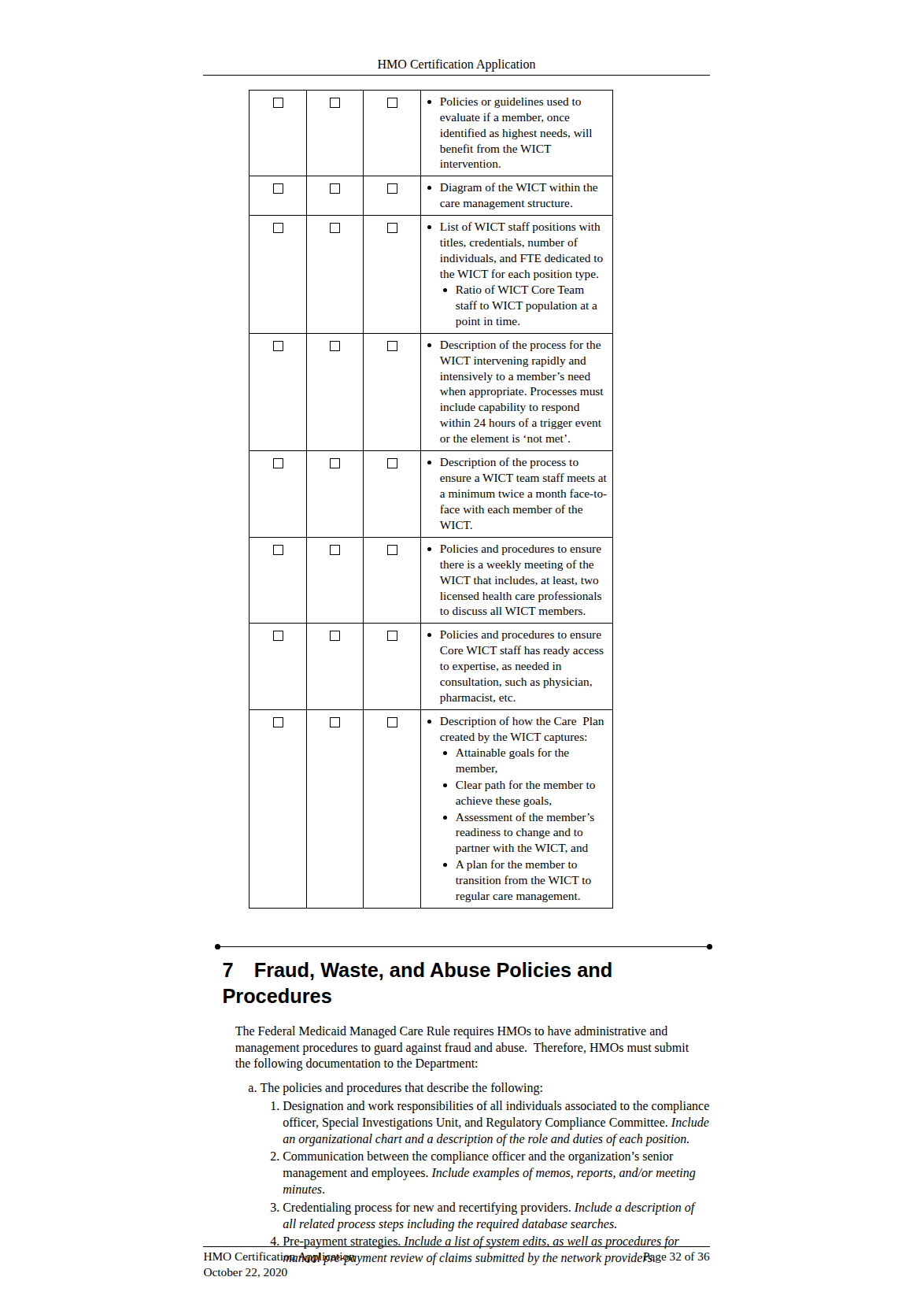HMO Certification Application
| | | | Policies or guidelines used to evaluate if a member, once identified as highest needs, will benefit from the WICT intervention. |
| | | | Diagram of the WICT within the care management structure. |
| | | | List of WICT staff positions with titles, credentials, number of individuals, and FTE dedicated to the WICT for each position type. Ratio of WICT Core Team staff to WICT population at a point in time. |
| | | | Description of the process for the WICT intervening rapidly and intensively to a member’s need when appropriate. Processes must include capability to respond within 24 hours of a trigger event or the element is ‘not met’. |
| | | | Description of the process to ensure a WICT team staff meets at a minimum twice a month face-to-face with each member of the WICT. |
| | | | Policies and procedures to ensure there is a weekly meeting of the WICT that includes, at least, two licensed health care professionals to discuss all WICT members. |
| | | | Policies and procedures to ensure Core WICT staff has ready access to expertise, as needed in consultation, such as physician, pharmacist, etc. |
| | | | Description of how the Care Plan created by the WICT captures: Attainable goals for the member, Clear path for the member to achieve these goals, Assessment of the member’s readiness to change and to partner with the WICT, and A plan for the member to transition from the WICT to regular care management. |
7 Fraud, Waste, and Abuse Policies and Procedures
The Federal Medicaid Managed Care Rule requires HMOs to have administrative and management procedures to guard against fraud and abuse. Therefore, HMOs must submit the following documentation to the Department:
The policies and procedures that describe the following:
Designation and work responsibilities of all individuals associated to the compliance officer, Special Investigations Unit, and Regulatory Compliance Committee. Include an organizational chart and a description of the role and duties of each position.
Communication between the compliance officer and the organization’s senior management and employees. Include examples of memos, reports, and/or meeting minutes.
Credentialing process for new and recertifying providers. Include a description of all related process steps including the required database searches.
Pre-payment strategies. Include a list of system edits, as well as procedures for manual pre-payment review of claims submitted by the network providers.
HMO Certification Application
October 22, 2020
Page 32 of 36